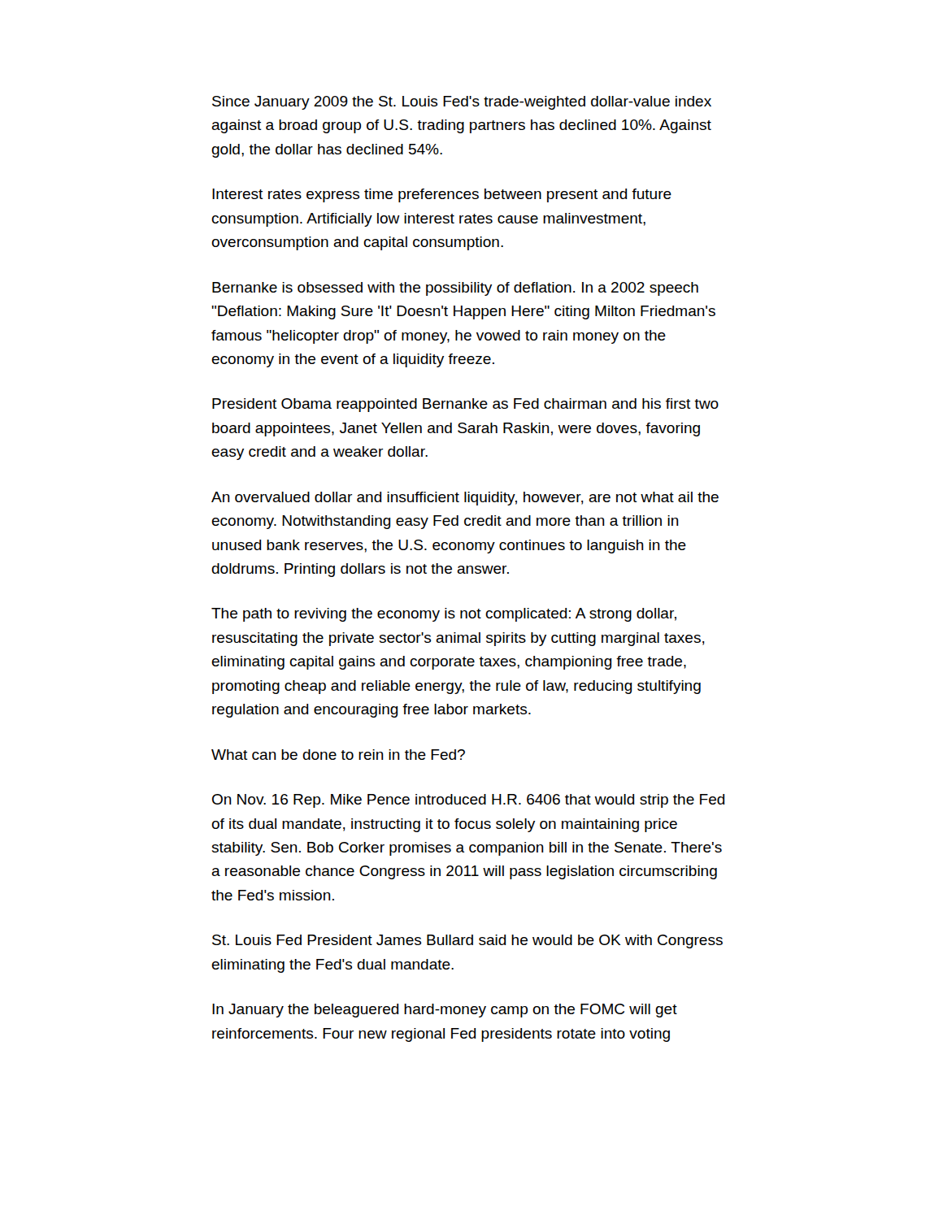Since January 2009 the St. Louis Fed's trade-weighted dollar-value index against a broad group of U.S. trading partners has declined 10%. Against gold, the dollar has declined 54%.
Interest rates express time preferences between present and future consumption. Artificially low interest rates cause malinvestment, overconsumption and capital consumption.
Bernanke is obsessed with the possibility of deflation. In a 2002 speech "Deflation: Making Sure 'It' Doesn't Happen Here" citing Milton Friedman's famous "helicopter drop" of money, he vowed to rain money on the economy in the event of a liquidity freeze.
President Obama reappointed Bernanke as Fed chairman and his first two board appointees, Janet Yellen and Sarah Raskin, were doves, favoring easy credit and a weaker dollar.
An overvalued dollar and insufficient liquidity, however, are not what ail the economy. Notwithstanding easy Fed credit and more than a trillion in unused bank reserves, the U.S. economy continues to languish in the doldrums. Printing dollars is not the answer.
The path to reviving the economy is not complicated: A strong dollar, resuscitating the private sector's animal spirits by cutting marginal taxes, eliminating capital gains and corporate taxes, championing free trade, promoting cheap and reliable energy, the rule of law, reducing stultifying regulation and encouraging free labor markets.
What can be done to rein in the Fed?
On Nov. 16 Rep. Mike Pence introduced H.R. 6406 that would strip the Fed of its dual mandate, instructing it to focus solely on maintaining price stability. Sen. Bob Corker promises a companion bill in the Senate. There's a reasonable chance Congress in 2011 will pass legislation circumscribing the Fed's mission.
St. Louis Fed President James Bullard said he would be OK with Congress eliminating the Fed's dual mandate.
In January the beleaguered hard-money camp on the FOMC will get reinforcements. Four new regional Fed presidents rotate into voting